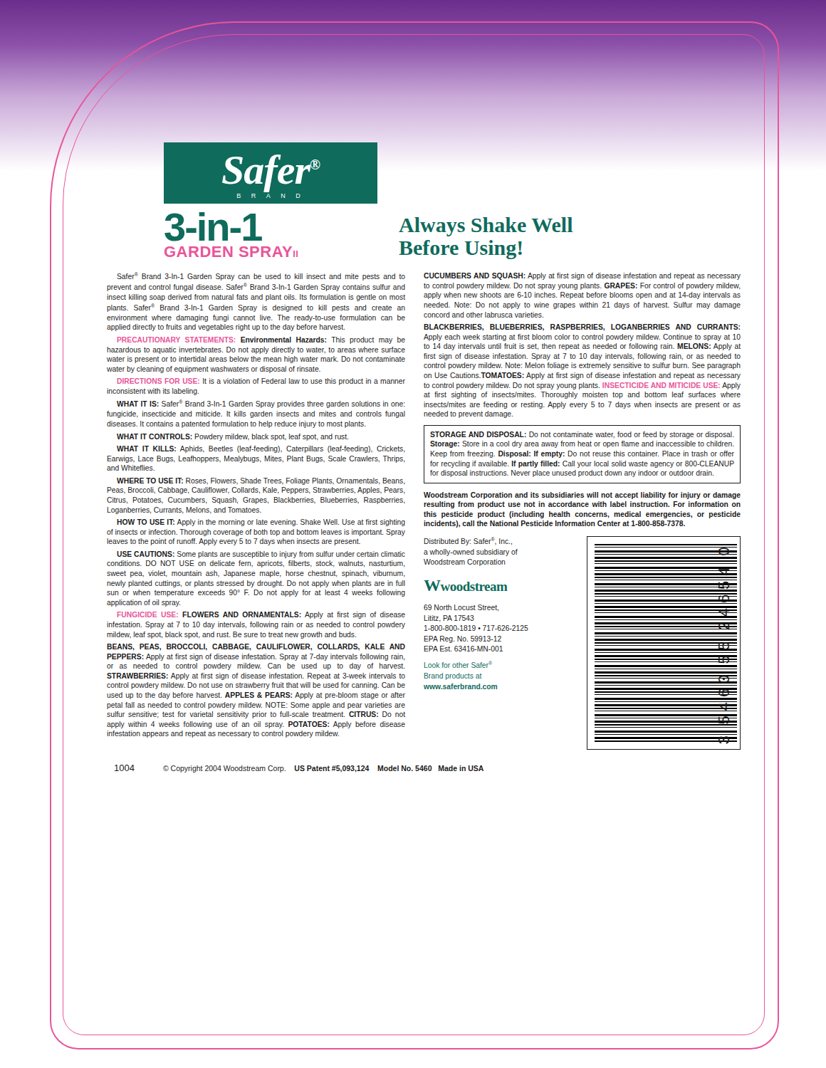Safer®
B R A N D
3-in-1
GARDEN SPRAYII
Always Shake Well
Before Using!
Safer® Brand 3-In-1 Garden Spray can be used to kill insect and mite pests and to prevent and control fungal disease. Safer® Brand 3-In-1 Garden Spray contains sulfur and insect killing soap derived from natural fats and plant oils. Its formulation is gentle on most plants. Safer® Brand 3-In-1 Garden Spray is designed to kill pests and create an environment where damaging fungi cannot live. The ready-to-use formulation can be applied directly to fruits and vegetables right up to the day before harvest.
PRECAUTIONARY STATEMENTS: Environmental Hazards: This product may be hazardous to aquatic invertebrates. Do not apply directly to water, to areas where surface water is present or to intertidal areas below the mean high water mark. Do not contaminate water by cleaning of equipment washwaters or disposal of rinsate.
DIRECTIONS FOR USE: It is a violation of Federal law to use this product in a manner inconsistent with its labeling.
WHAT IT IS: Safer® Brand 3-In-1 Garden Spray provides three garden solutions in one: fungicide, insecticide and miticide. It kills garden insects and mites and controls fungal diseases. It contains a patented formulation to help reduce injury to most plants.
WHAT IT CONTROLS: Powdery mildew, black spot, leaf spot, and rust.
WHAT IT KILLS: Aphids, Beetles (leaf-feeding), Caterpillars (leaf-feeding), Crickets, Earwigs, Lace Bugs, Leafhoppers, Mealybugs, Mites, Plant Bugs, Scale Crawlers, Thrips, and Whiteflies.
WHERE TO USE IT: Roses, Flowers, Shade Trees, Foliage Plants, Ornamentals, Beans, Peas, Broccoli, Cabbage, Cauliflower, Collards, Kale, Peppers, Strawberries, Apples, Pears, Citrus, Potatoes, Cucumbers, Squash, Grapes, Blackberries, Blueberries, Raspberries, Loganberries, Currants, Melons, and Tomatoes.
HOW TO USE IT: Apply in the morning or late evening. Shake Well. Use at first sighting of insects or infection. Thorough coverage of both top and bottom leaves is important. Spray leaves to the point of runoff. Apply every 5 to 7 days when insects are present.
USE CAUTIONS: Some plants are susceptible to injury from sulfur under certain climatic conditions. DO NOT USE on delicate fern, apricots, filberts, stock, walnuts, nasturtium, sweet pea, violet, mountain ash, Japanese maple, horse chestnut, spinach, viburnum, newly planted cuttings, or plants stressed by drought. Do not apply when plants are in full sun or when temperature exceeds 90° F. Do not apply for at least 4 weeks following application of oil spray.
FUNGICIDE USE: FLOWERS AND ORNAMENTALS: Apply at first sign of disease infestation. Spray at 7 to 10 day intervals, following rain or as needed to control powdery mildew, leaf spot, black spot, and rust. Be sure to treat new growth and buds.
BEANS, PEAS, BROCCOLI, CABBAGE, CAULIFLOWER, COLLARDS, KALE AND PEPPERS: Apply at first sign of disease infestation. Spray at 7-day intervals following rain, or as needed to control powdery mildew. Can be used up to day of harvest. STRAWBERRIES: Apply at first sign of disease infestation. Repeat at 3-week intervals to control powdery mildew. Do not use on strawberry fruit that will be used for canning. Can be used up to the day before harvest. APPLES & PEARS: Apply at pre-bloom stage or after petal fall as needed to control powdery mildew. NOTE: Some apple and pear varieties are sulfur sensitive; test for varietal sensitivity prior to full-scale treatment. CITRUS: Do not apply within 4 weeks following use of an oil spray. POTATOES: Apply before disease infestation appears and repeat as necessary to control powdery mildew.
CUCUMBERS AND SQUASH: Apply at first sign of disease infestation and repeat as necessary to control powdery mildew. Do not spray young plants. GRAPES: For control of powdery mildew, apply when new shoots are 6-10 inches. Repeat before blooms open and at 14-day intervals as needed. Note: Do not apply to wine grapes within 21 days of harvest. Sulfur may damage concord and other labrusca varieties.
BLACKBERRIES, BLUEBERRIES, RASPBERRIES, LOGANBERRIES AND CURRANTS: Apply each week starting at first bloom color to control powdery mildew. Continue to spray at 10 to 14 day intervals until fruit is set, then repeat as needed or following rain. MELONS: Apply at first sign of disease infestation. Spray at 7 to 10 day intervals, following rain, or as needed to control powdery mildew. Note: Melon foliage is extremely sensitive to sulfur burn. See paragraph on Use Cautions.TOMATOES: Apply at first sign of disease infestation and repeat as necessary to control powdery mildew. Do not spray young plants. INSECTICIDE AND MITICIDE USE: Apply at first sighting of insects/mites. Thoroughly moisten top and bottom leaf surfaces where insects/mites are feeding or resting. Apply every 5 to 7 days when insects are present or as needed to prevent damage.
STORAGE AND DISPOSAL: Do not contaminate water, food or feed by storage or disposal. Storage: Store in a cool dry area away from heat or open flame and inaccessible to children. Keep from freezing. Disposal: If empty: Do not reuse this container. Place in trash or offer for recycling if available. If partly filled: Call your local solid waste agency or 800-CLEANUP for disposal instructions. Never place unused product down any indoor or outdoor drain.
Woodstream Corporation and its subsidiaries will not accept liability for injury or damage resulting from product use not in accordance with label instruction. For information on this pesticide product (including health concerns, medical emergencies, or pesticide incidents), call the National Pesticide Information Center at 1-800-858-7378.
Distributed By: Safer®, Inc.,
a wholly-owned subsidiary of
Woodstream Corporation
Wwoodstream
69 North Locust Street,
Lititz, PA 17543
1-800-800-1819 • 717-626-2125
EPA Reg. No. 59913-12
EPA Est. 63416-MN-001
Look for other Safer®
Brand products at
www.saferbrand.com
3 5460 55 24654 0
1004 © Copyright 2004 Woodstream Corp. US Patent #5,093,124 Model No. 5460 Made in USA